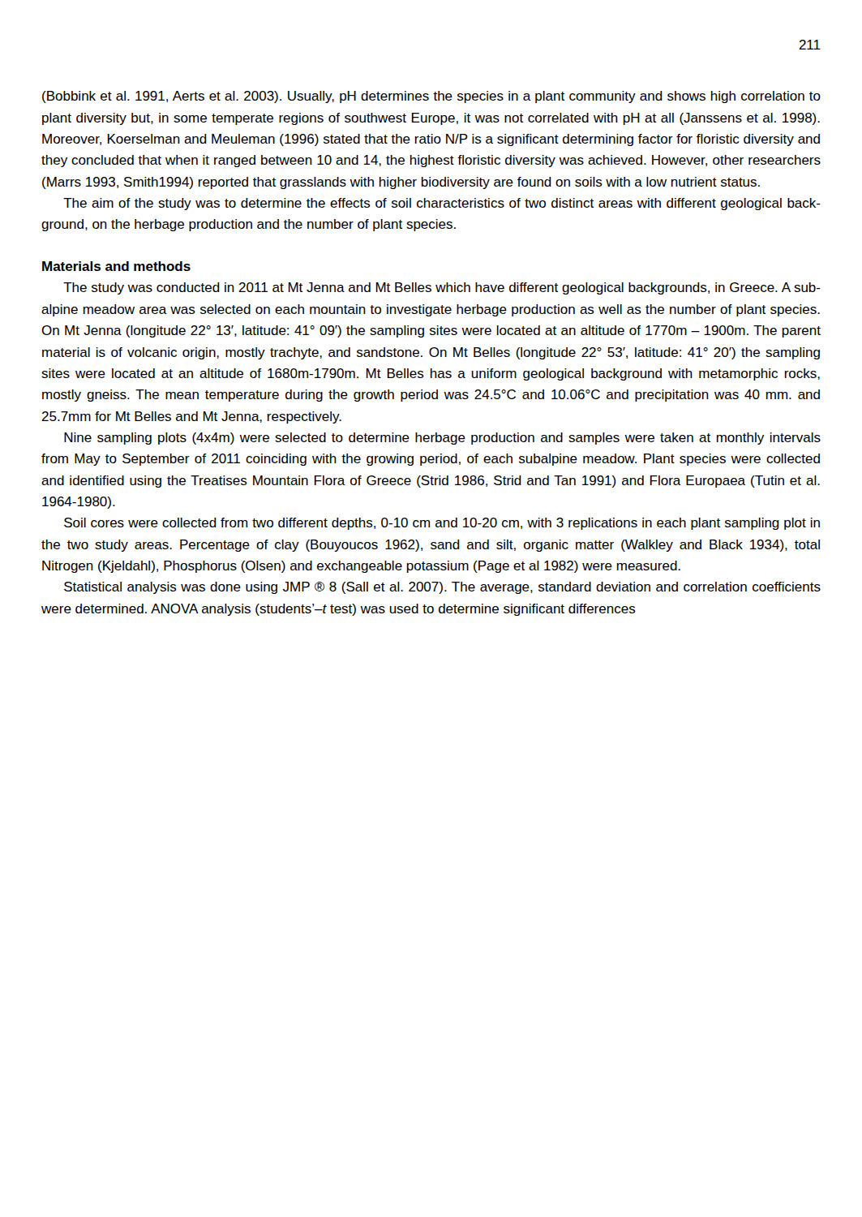211
(Bobbink et al. 1991, Aerts et al. 2003). Usually, pH determines the species in a plant community and shows high correlation to plant diversity but, in some temperate regions of southwest Europe, it was not correlated with pH at all (Janssens et al. 1998). Moreover, Koerselman and Meuleman (1996) stated that the ratio N/P is a significant determining factor for floristic diversity and they concluded that when it ranged between 10 and 14, the highest floristic diversity was achieved. However, other researchers (Marrs 1993, Smith1994) reported that grasslands with higher biodiversity are found on soils with a low nutrient status.
The aim of the study was to determine the effects of soil characteristics of two distinct areas with different geological background, on the herbage production and the number of plant species.
Materials and methods
The study was conducted in 2011 at Mt Jenna and Mt Belles which have different geological backgrounds, in Greece. A subalpine meadow area was selected on each mountain to investigate herbage production as well as the number of plant species. On Mt Jenna (longitude 22° 13′, latitude: 41° 09′) the sampling sites were located at an altitude of 1770m – 1900m. The parent material is of volcanic origin, mostly trachyte, and sandstone. On Mt Belles (longitude 22° 53′, latitude: 41° 20′) the sampling sites were located at an altitude of 1680m-1790m. Mt Belles has a uniform geological background with metamorphic rocks, mostly gneiss. The mean temperature during the growth period was 24.5°C and 10.06°C and precipitation was 40 mm. and 25.7mm for Mt Belles and Mt Jenna, respectively.
Nine sampling plots (4x4m) were selected to determine herbage production and samples were taken at monthly intervals from May to September of 2011 coinciding with the growing period, of each subalpine meadow. Plant species were collected and identified using the Treatises Mountain Flora of Greece (Strid 1986, Strid and Tan 1991) and Flora Europaea (Tutin et al. 1964-1980).
Soil cores were collected from two different depths, 0-10 cm and 10-20 cm, with 3 replications in each plant sampling plot in the two study areas. Percentage of clay (Bouyoucos 1962), sand and silt, organic matter (Walkley and Black 1934), total Nitrogen (Kjeldahl), Phosphorus (Olsen) and exchangeable potassium (Page et al 1982) were measured.
Statistical analysis was done using JMP ® 8 (Sall et al. 2007). The average, standard deviation and correlation coefficients were determined. ANOVA analysis (students’–t test) was used to determine significant differences